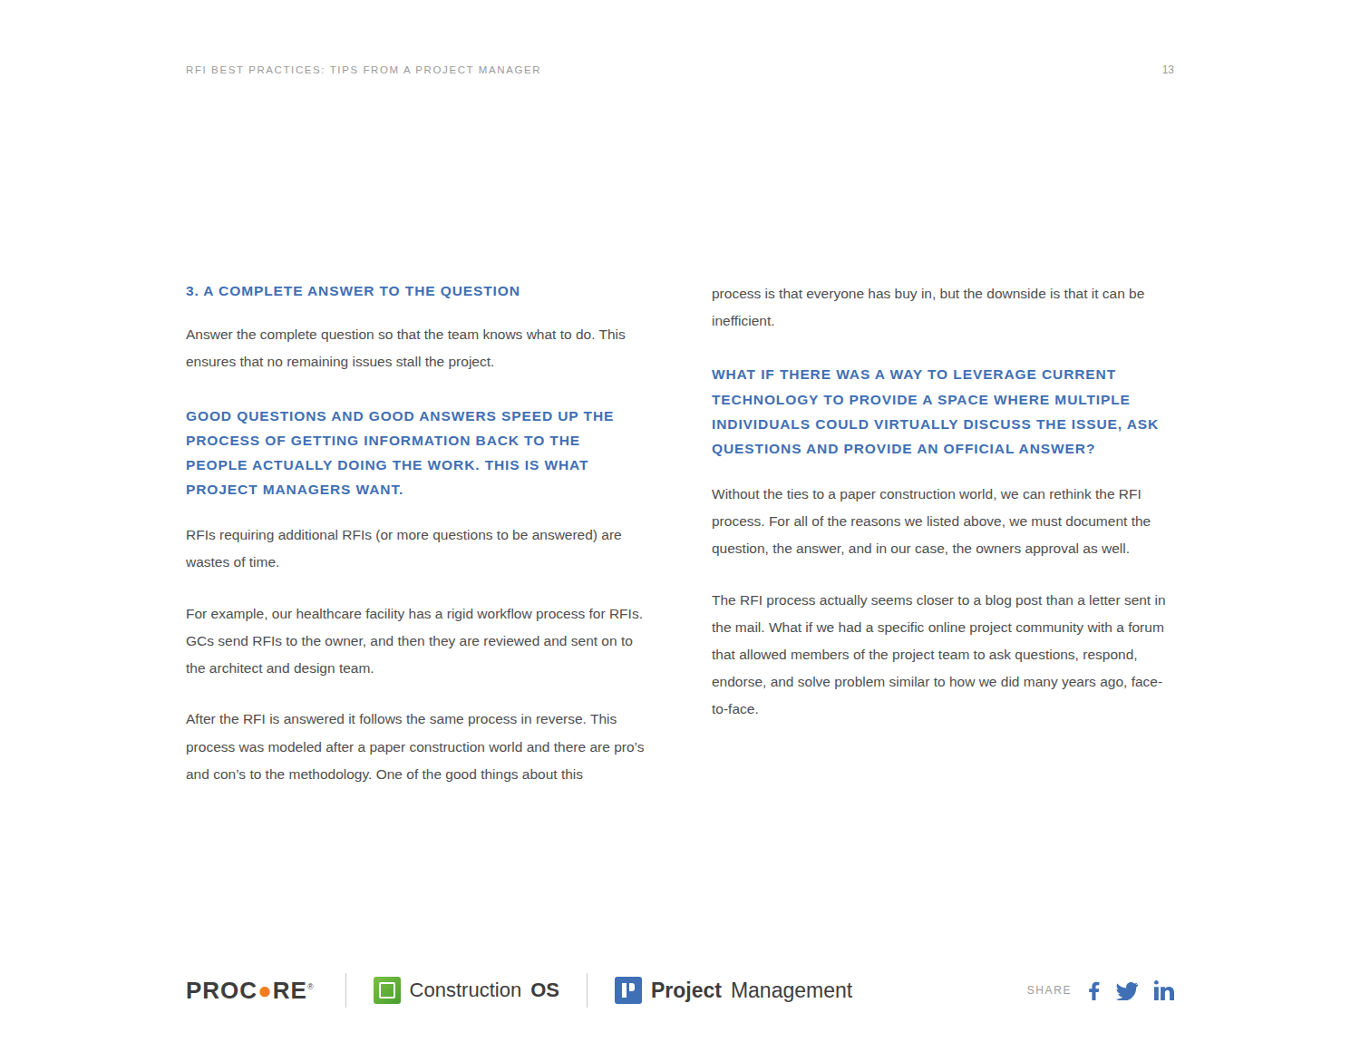RFI Best Practices: Tips from a Project Manager 13
3. A Complete Answer to the Question
Answer the complete question so that the team knows what to do. This ensures that no remaining issues stall the project.
Good questions and good answers speed up the process of getting information back to the people actually doing the work. This is what project managers want.
RFIs requiring additional RFIs (or more questions to be answered) are wastes of time.
For example, our healthcare facility has a rigid workflow process for RFIs. GCs send RFIs to the owner, and then they are reviewed and sent on to the architect and design team.
After the RFI is answered it follows the same process in reverse. This process was modeled after a paper construction world and there are pro’s and con’s to the methodology. One of the good things about this
process is that everyone has buy in, but the downside is that it can be inefficient.
What if there was a way to leverage current technology to provide a space where multiple individuals could virtually discuss the issue, ask questions and provide an official answer?
Without the ties to a paper construction world, we can rethink the RFI process. For all of the reasons we listed above, we must document the question, the answer, and in our case, the owners approval as well.
The RFI process actually seems closer to a blog post than a letter sent in the mail. What if we had a specific online project community with a forum that allowed members of the project team to ask questions, respond, endorse, and solve problem similar to how we did many years ago, face-to-face.
PROC●RE®
ConstructionOS
Project Management
Share